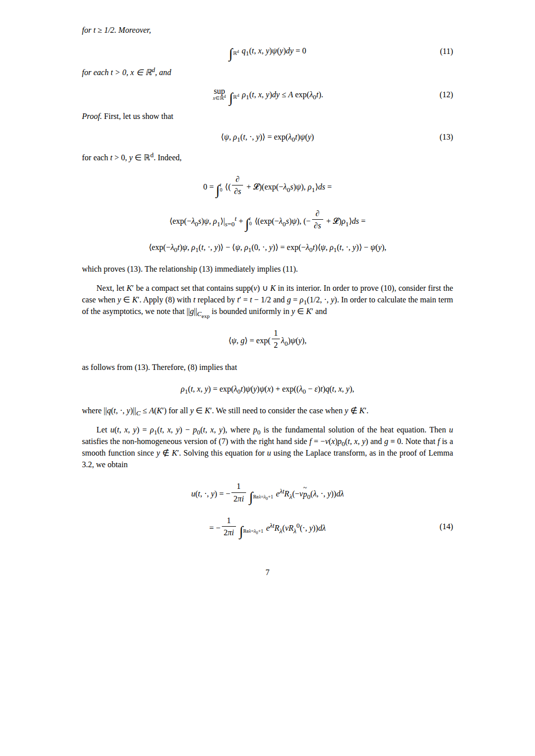for t ≥ 1/2. Moreover,
∫ℝd q1(t, x, y)ψ(y)dy = 0
(11)
for each t > 0, x ∈ ℝd, and
sup x∈ℝd ∫ℝd ρ1(t, x, y)dy ≤ A exp(λ0t).
(12)
Proof. First, let us show that
⟨ψ, ρ1(t, ·, y)⟩ = exp(λ0t)ψ(y)
(13)
for each t > 0, y ∈ ℝd. Indeed,
0 = ∫t 0 ⟨(∂∂s + 𝓛)(exp(−λ0s)ψ), ρ1⟩ds =
⟨exp(−λ0s)ψ, ρ1⟩|s=0t + ∫t 0 ⟨(exp(−λ0s)ψ), (−∂∂s + 𝓛)ρ1⟩ds =
⟨exp(−λ0t)ψ, ρ1(t, ·, y)⟩ − ⟨ψ, ρ1(0, ·, y)⟩ = exp(−λ0t)⟨ψ, ρ1(t, ·, y)⟩ − ψ(y),
which proves (13). The relationship (13) immediately implies (11).
Next, let K′ be a compact set that contains supp(v) ∪ K in its interior. In order to prove (10), consider first the case when y ∈ K′. Apply (8) with t replaced by t′ = t − 1/2 and g = ρ1(1/2, ·, y). In order to calculate the main term of the asymptotics, we note that ||g||Cexp is bounded uniformly in y ∈ K′ and
⟨ψ, g⟩ = exp(12 λ0)ψ(y),
as follows from (13). Therefore, (8) implies that
ρ1(t, x, y) = exp(λ0t)ψ(y)ψ(x) + exp((λ0 − ε)t)q(t, x, y),
where ||q(t, ·, y)||C ≤ A(K′) for all y ∈ K′. We still need to consider the case when y ∉ K′.
Let u(t, x, y) = ρ1(t, x, y) − p0(t, x, y), where p0 is the fundamental solution of the heat equation. Then u satisfies the non-homogeneous version of (7) with the right hand side f = −v(x)p0(t, x, y) and g ≡ 0. Note that f is a smooth function since y ∉ K′. Solving this equation for u using the Laplace transform, as in the proof of Lemma 3.2, we obtain
u(t, ·, y) = −12πi ∫Reλ=λ0+1 eλtRλ(−v~p0(λ, ·, y))dλ
= −12πi ∫Reλ=λ0+1 eλtRλ(vRλ0(·, y))dλ
(14)
7